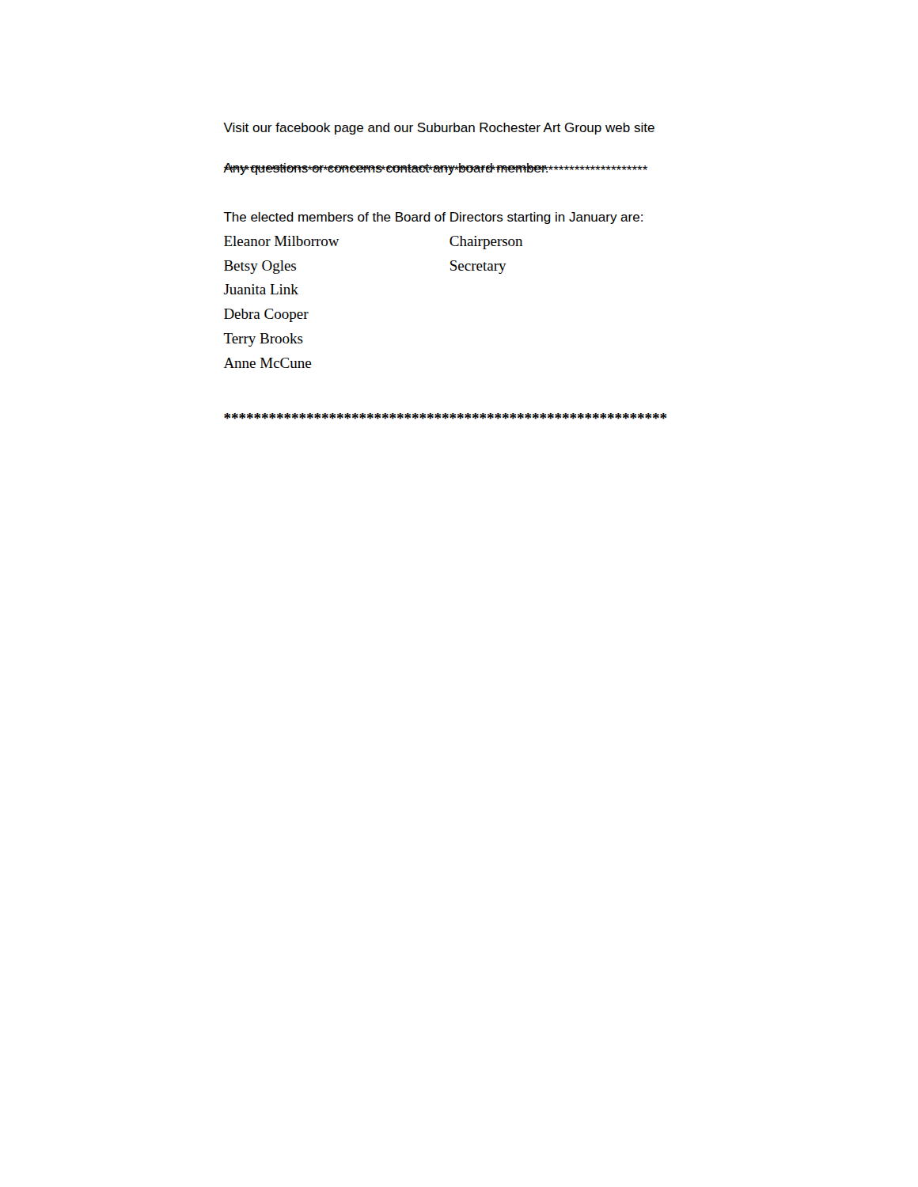Visit our facebook page and our Suburban Rochester Art Group web site
Any questions or concerns contact any board member.
*********************************************************************************
The elected members of the Board of Directors starting in January are:
| Eleanor Milborrow | Chairperson |
| Betsy Ogles | Secretary |
| Juanita Link | |
| Debra Cooper | |
| Terry Brooks | |
| Anne McCune | |
***********************************************************